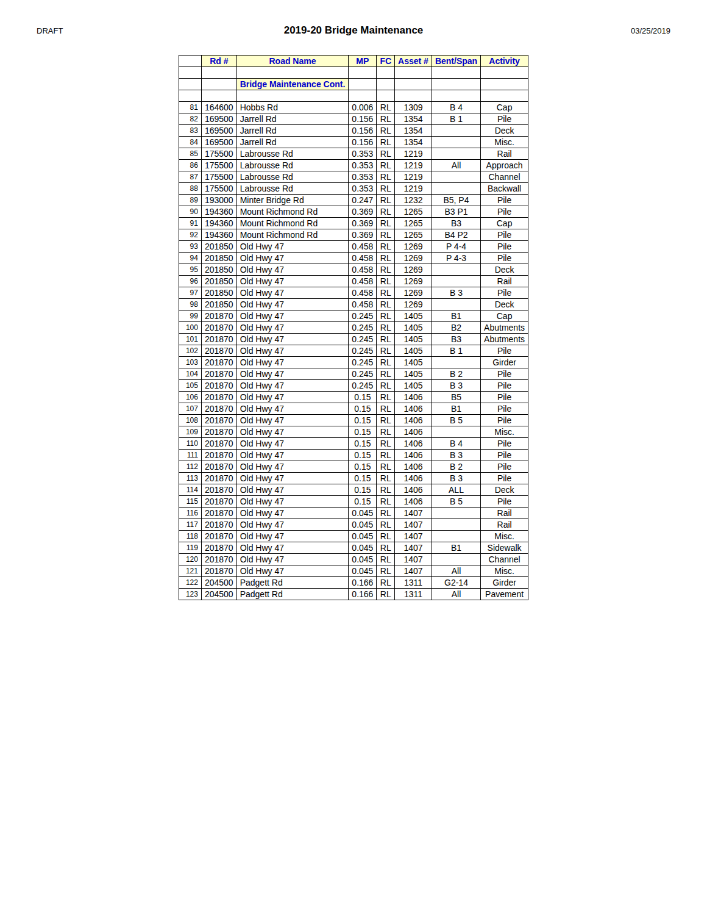DRAFT
2019-20 Bridge Maintenance
03/25/2019
| | Rd # | Road Name | MP | FC | Asset # | Bent/Span | Activity |
| --- | --- | --- | --- | --- | --- | --- | --- |
| | | Bridge Maintenance Cont. | | | | | |
| 81 | 164600 | Hobbs Rd | 0.006 | RL | 1309 | B 4 | Cap |
| 82 | 169500 | Jarrell Rd | 0.156 | RL | 1354 | B 1 | Pile |
| 83 | 169500 | Jarrell Rd | 0.156 | RL | 1354 | | Deck |
| 84 | 169500 | Jarrell Rd | 0.156 | RL | 1354 | | Misc. |
| 85 | 175500 | Labrousse Rd | 0.353 | RL | 1219 | | Rail |
| 86 | 175500 | Labrousse Rd | 0.353 | RL | 1219 | All | Approach |
| 87 | 175500 | Labrousse Rd | 0.353 | RL | 1219 | | Channel |
| 88 | 175500 | Labrousse Rd | 0.353 | RL | 1219 | | Backwall |
| 89 | 193000 | Minter Bridge Rd | 0.247 | RL | 1232 | B5, P4 | Pile |
| 90 | 194360 | Mount Richmond Rd | 0.369 | RL | 1265 | B3 P1 | Pile |
| 91 | 194360 | Mount Richmond Rd | 0.369 | RL | 1265 | B3 | Cap |
| 92 | 194360 | Mount Richmond Rd | 0.369 | RL | 1265 | B4 P2 | Pile |
| 93 | 201850 | Old Hwy 47 | 0.458 | RL | 1269 | P 4-4 | Pile |
| 94 | 201850 | Old Hwy 47 | 0.458 | RL | 1269 | P 4-3 | Pile |
| 95 | 201850 | Old Hwy 47 | 0.458 | RL | 1269 | | Deck |
| 96 | 201850 | Old Hwy 47 | 0.458 | RL | 1269 | | Rail |
| 97 | 201850 | Old Hwy 47 | 0.458 | RL | 1269 | B 3 | Pile |
| 98 | 201850 | Old Hwy 47 | 0.458 | RL | 1269 | | Deck |
| 99 | 201870 | Old Hwy 47 | 0.245 | RL | 1405 | B1 | Cap |
| 100 | 201870 | Old Hwy 47 | 0.245 | RL | 1405 | B2 | Abutments |
| 101 | 201870 | Old Hwy 47 | 0.245 | RL | 1405 | B3 | Abutments |
| 102 | 201870 | Old Hwy 47 | 0.245 | RL | 1405 | B 1 | Pile |
| 103 | 201870 | Old Hwy 47 | 0.245 | RL | 1405 | | Girder |
| 104 | 201870 | Old Hwy 47 | 0.245 | RL | 1405 | B 2 | Pile |
| 105 | 201870 | Old Hwy 47 | 0.245 | RL | 1405 | B 3 | Pile |
| 106 | 201870 | Old Hwy 47 | 0.15 | RL | 1406 | B5 | Pile |
| 107 | 201870 | Old Hwy 47 | 0.15 | RL | 1406 | B1 | Pile |
| 108 | 201870 | Old Hwy 47 | 0.15 | RL | 1406 | B 5 | Pile |
| 109 | 201870 | Old Hwy 47 | 0.15 | RL | 1406 | | Misc. |
| 110 | 201870 | Old Hwy 47 | 0.15 | RL | 1406 | B 4 | Pile |
| 111 | 201870 | Old Hwy 47 | 0.15 | RL | 1406 | B 3 | Pile |
| 112 | 201870 | Old Hwy 47 | 0.15 | RL | 1406 | B 2 | Pile |
| 113 | 201870 | Old Hwy 47 | 0.15 | RL | 1406 | B 3 | Pile |
| 114 | 201870 | Old Hwy 47 | 0.15 | RL | 1406 | ALL | Deck |
| 115 | 201870 | Old Hwy 47 | 0.15 | RL | 1406 | B 5 | Pile |
| 116 | 201870 | Old Hwy 47 | 0.045 | RL | 1407 | | Rail |
| 117 | 201870 | Old Hwy 47 | 0.045 | RL | 1407 | | Rail |
| 118 | 201870 | Old Hwy 47 | 0.045 | RL | 1407 | | Misc. |
| 119 | 201870 | Old Hwy 47 | 0.045 | RL | 1407 | B1 | Sidewalk |
| 120 | 201870 | Old Hwy 47 | 0.045 | RL | 1407 | | Channel |
| 121 | 201870 | Old Hwy 47 | 0.045 | RL | 1407 | All | Misc. |
| 122 | 204500 | Padgett Rd | 0.166 | RL | 1311 | G2-14 | Girder |
| 123 | 204500 | Padgett Rd | 0.166 | RL | 1311 | All | Pavement |